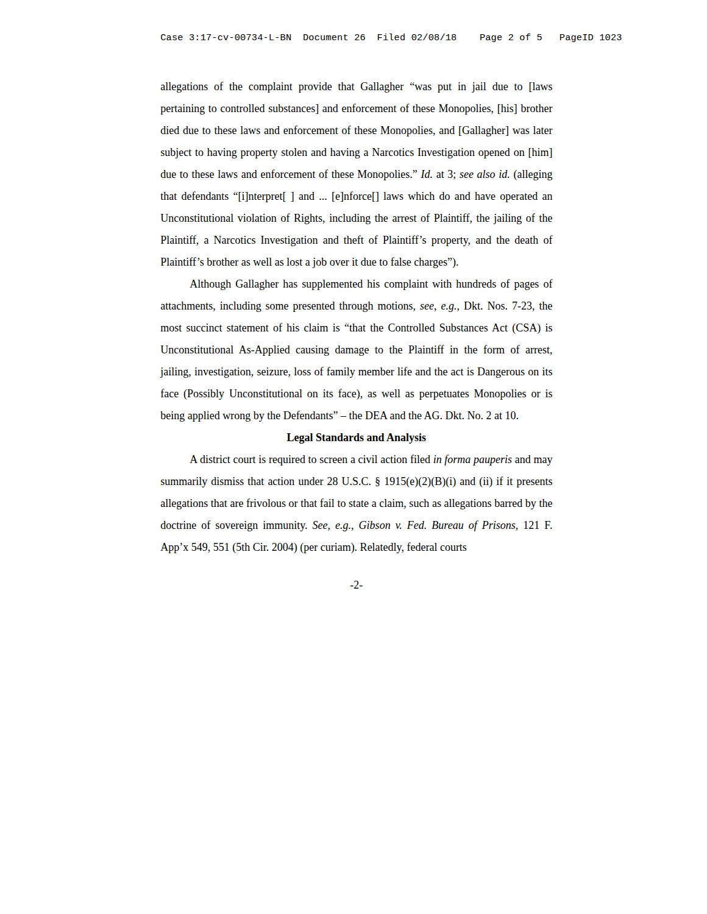Case 3:17-cv-00734-L-BN Document 26 Filed 02/08/18 Page 2 of 5 PageID 1023
allegations of the complaint provide that Gallagher “was put in jail due to [laws pertaining to controlled substances] and enforcement of these Monopolies, [his] brother died due to these laws and enforcement of these Monopolies, and [Gallagher] was later subject to having property stolen and having a Narcotics Investigation opened on [him] due to these laws and enforcement of these Monopolies.” Id. at 3; see also id. (alleging that defendants “[i]nterpret[ ] and ... [e]nforce[] laws which do and have operated an Unconstitutional violation of Rights, including the arrest of Plaintiff, the jailing of the Plaintiff, a Narcotics Investigation and theft of Plaintiff’s property, and the death of Plaintiff’s brother as well as lost a job over it due to false charges”).
Although Gallagher has supplemented his complaint with hundreds of pages of attachments, including some presented through motions, see, e.g., Dkt. Nos. 7-23, the most succinct statement of his claim is “that the Controlled Substances Act (CSA) is Unconstitutional As-Applied causing damage to the Plaintiff in the form of arrest, jailing, investigation, seizure, loss of family member life and the act is Dangerous on its face (Possibly Unconstitutional on its face), as well as perpetuates Monopolies or is being applied wrong by the Defendants” – the DEA and the AG. Dkt. No. 2 at 10.
Legal Standards and Analysis
A district court is required to screen a civil action filed in forma pauperis and may summarily dismiss that action under 28 U.S.C. § 1915(e)(2)(B)(i) and (ii) if it presents allegations that are frivolous or that fail to state a claim, such as allegations barred by the doctrine of sovereign immunity. See, e.g., Gibson v. Fed. Bureau of Prisons, 121 F. App’x 549, 551 (5th Cir. 2004) (per curiam). Relatedly, federal courts
-2-